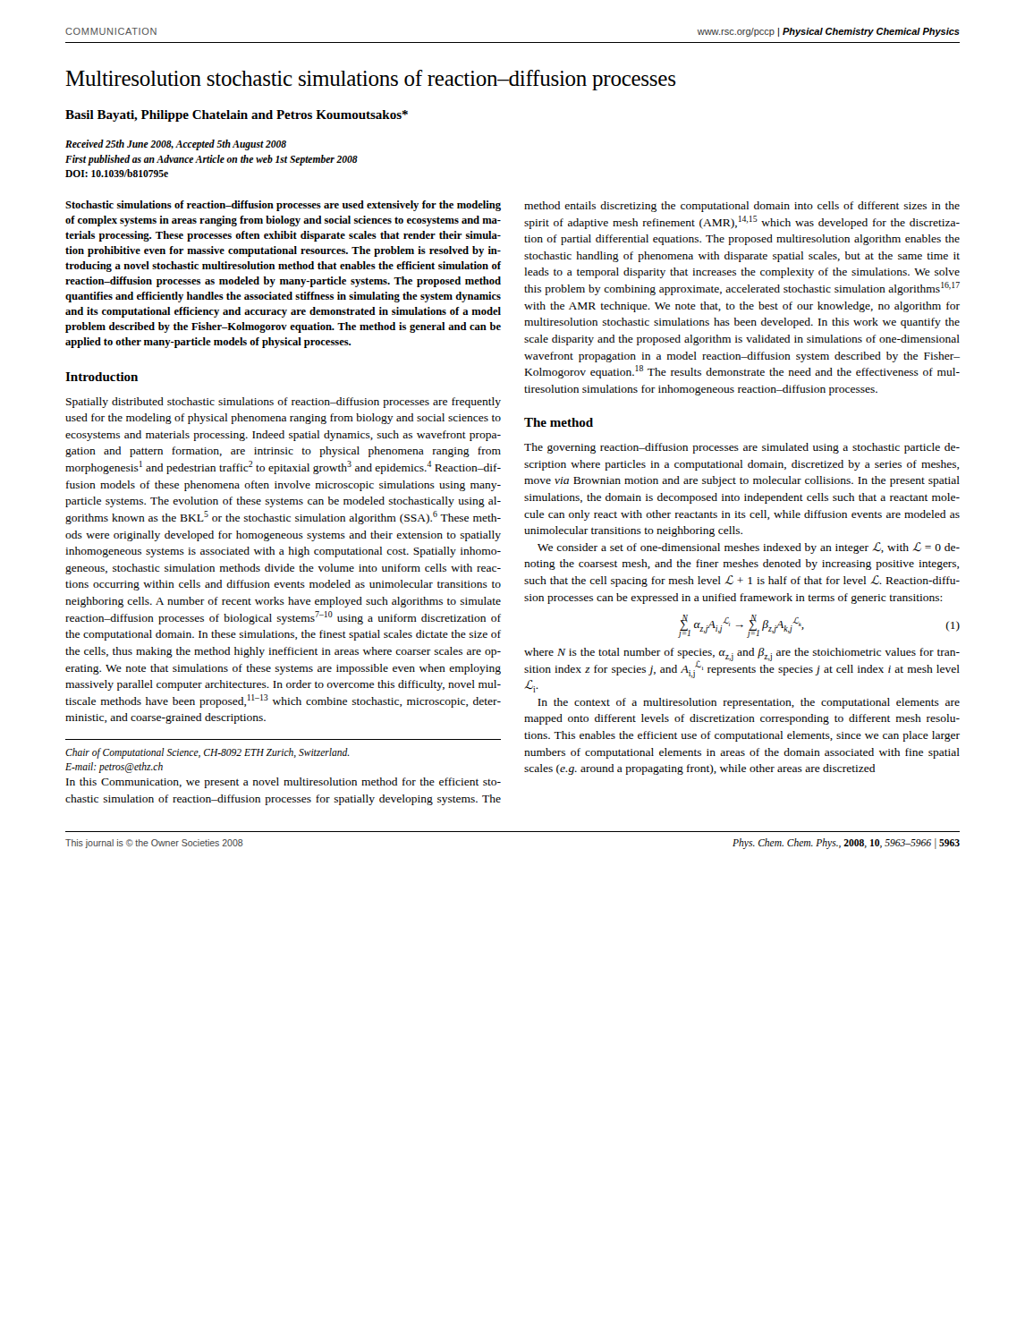COMMUNICATION
www.rsc.org/pccp | Physical Chemistry Chemical Physics
Multiresolution stochastic simulations of reaction–diffusion processes
Basil Bayati, Philippe Chatelain and Petros Koumoutsakos*
Received 25th June 2008, Accepted 5th August 2008
First published as an Advance Article on the web 1st September 2008
DOI: 10.1039/b810795e
Stochastic simulations of reaction–diffusion processes are used extensively for the modeling of complex systems in areas ranging from biology and social sciences to ecosystems and materials processing. These processes often exhibit disparate scales that render their simulation prohibitive even for massive computational resources. The problem is resolved by introducing a novel stochastic multiresolution method that enables the efficient simulation of reaction–diffusion processes as modeled by many-particle systems. The proposed method quantifies and efficiently handles the associated stiffness in simulating the system dynamics and its computational efficiency and accuracy are demonstrated in simulations of a model problem described by the Fisher–Kolmogorov equation. The method is general and can be applied to other many-particle models of physical processes.
Introduction
Spatially distributed stochastic simulations of reaction–diffusion processes are frequently used for the modeling of physical phenomena ranging from biology and social sciences to ecosystems and materials processing. Indeed spatial dynamics, such as wavefront propagation and pattern formation, are intrinsic to physical phenomena ranging from morphogenesis1 and pedestrian traffic2 to epitaxial growth3 and epidemics.4 Reaction–diffusion models of these phenomena often involve microscopic simulations using many-particle systems. The evolution of these systems can be modeled stochastically using algorithms known as the BKL5 or the stochastic simulation algorithm (SSA).6 These methods were originally developed for homogeneous systems and their extension to spatially inhomogeneous systems is associated with a high computational cost. Spatially inhomogeneous, stochastic simulation methods divide the volume into uniform cells with reactions occurring within cells and diffusion events modeled as unimolecular transitions to neighboring cells. A number of recent works have employed such algorithms to simulate reaction–diffusion processes of biological systems7–10 using a uniform discretization of the computational domain. In these simulations, the finest spatial scales dictate the size of the cells, thus making the method highly inefficient in areas where coarser scales are operating. We note that simulations of these systems are impossible even when employing massively parallel computer architectures. In order to overcome this difficulty, novel multiscale methods have been proposed,11–13 which combine stochastic, microscopic, deterministic, and coarse-grained descriptions.
Chair of Computational Science, CH-8092 ETH Zurich, Switzerland.
E-mail: petros@ethz.ch
In this Communication, we present a novel multiresolution method for the efficient stochastic simulation of reaction–diffusion processes for spatially developing systems. The method entails discretizing the computational domain into cells of different sizes in the spirit of adaptive mesh refinement (AMR),14,15 which was developed for the discretization of partial differential equations. The proposed multiresolution algorithm enables the stochastic handling of phenomena with disparate spatial scales, but at the same time it leads to a temporal disparity that increases the complexity of the simulations. We solve this problem by combining approximate, accelerated stochastic simulation algorithms16,17 with the AMR technique. We note that, to the best of our knowledge, no algorithm for multiresolution stochastic simulations has been developed. In this work we quantify the scale disparity and the proposed algorithm is validated in simulations of one-dimensional wavefront propagation in a model reaction–diffusion system described by the Fisher–Kolmogorov equation.18 The results demonstrate the need and the effectiveness of multiresolution simulations for inhomogeneous reaction–diffusion processes.
The method
The governing reaction–diffusion processes are simulated using a stochastic particle description where particles in a computational domain, discretized by a series of meshes, move via Brownian motion and are subject to molecular collisions. In the present spatial simulations, the domain is decomposed into independent cells such that a reactant molecule can only react with other reactants in its cell, while diffusion events are modeled as unimolecular transitions to neighboring cells.
We consider a set of one-dimensional meshes indexed by an integer ℒ, with ℒ = 0 denoting the coarsest mesh, and the finer meshes denoted by increasing positive integers, such that the cell spacing for mesh level ℒ + 1 is half of that for level ℒ. Reaction-diffusion processes can be expressed in a unified framework in terms of generic transitions:
∑j=1N αz,jAi,jℒi → ∑j=1N βz,jAk,jℒk, (1)
where N is the total number of species, αz,j and βz,j are the stoichiometric values for transition index z for species j, and Ai,jℒi represents the species j at cell index i at mesh level ℒi.
In the context of a multiresolution representation, the computational elements are mapped onto different levels of discretization corresponding to different mesh resolutions. This enables the efficient use of computational elements, since we can place larger numbers of computational elements in areas of the domain associated with fine spatial scales (e.g. around a propagating front), while other areas are discretized
This journal is © the Owner Societies 2008
Phys. Chem. Chem. Phys., 2008, 10, 5963–5966 | 5963